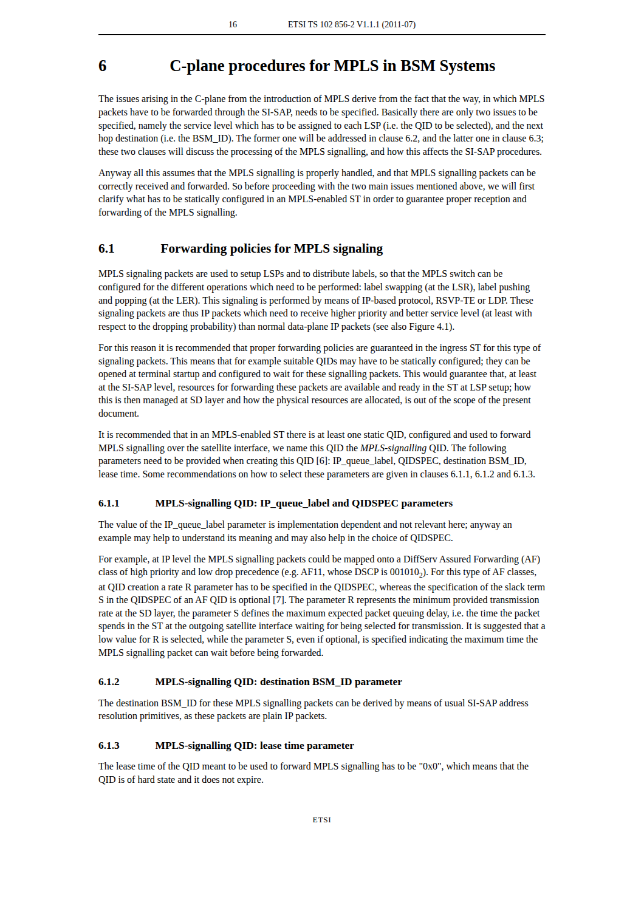16 ETSI TS 102 856-2 V1.1.1 (2011-07)
6 C-plane procedures for MPLS in BSM Systems
The issues arising in the C-plane from the introduction of MPLS derive from the fact that the way, in which MPLS packets have to be forwarded through the SI-SAP, needs to be specified. Basically there are only two issues to be specified, namely the service level which has to be assigned to each LSP (i.e. the QID to be selected), and the next hop destination (i.e. the BSM_ID). The former one will be addressed in clause 6.2, and the latter one in clause 6.3; these two clauses will discuss the processing of the MPLS signalling, and how this affects the SI-SAP procedures.
Anyway all this assumes that the MPLS signalling is properly handled, and that MPLS signalling packets can be correctly received and forwarded. So before proceeding with the two main issues mentioned above, we will first clarify what has to be statically configured in an MPLS-enabled ST in order to guarantee proper reception and forwarding of the MPLS signalling.
6.1 Forwarding policies for MPLS signaling
MPLS signaling packets are used to setup LSPs and to distribute labels, so that the MPLS switch can be configured for the different operations which need to be performed: label swapping (at the LSR), label pushing and popping (at the LER). This signaling is performed by means of IP-based protocol, RSVP-TE or LDP. These signaling packets are thus IP packets which need to receive higher priority and better service level (at least with respect to the dropping probability) than normal data-plane IP packets (see also Figure 4.1).
For this reason it is recommended that proper forwarding policies are guaranteed in the ingress ST for this type of signaling packets. This means that for example suitable QIDs may have to be statically configured; they can be opened at terminal startup and configured to wait for these signalling packets. This would guarantee that, at least at the SI-SAP level, resources for forwarding these packets are available and ready in the ST at LSP setup; how this is then managed at SD layer and how the physical resources are allocated, is out of the scope of the present document.
It is recommended that in an MPLS-enabled ST there is at least one static QID, configured and used to forward MPLS signalling over the satellite interface, we name this QID the MPLS-signalling QID. The following parameters need to be provided when creating this QID [6]: IP_queue_label, QIDSPEC, destination BSM_ID, lease time. Some recommendations on how to select these parameters are given in clauses 6.1.1, 6.1.2 and 6.1.3.
6.1.1 MPLS-signalling QID: IP_queue_label and QIDSPEC parameters
The value of the IP_queue_label parameter is implementation dependent and not relevant here; anyway an example may help to understand its meaning and may also help in the choice of QIDSPEC.
For example, at IP level the MPLS signalling packets could be mapped onto a DiffServ Assured Forwarding (AF) class of high priority and low drop precedence (e.g. AF11, whose DSCP is 0010102). For this type of AF classes, at QID creation a rate R parameter has to be specified in the QIDSPEC, whereas the specification of the slack term S in the QIDSPEC of an AF QID is optional [7]. The parameter R represents the minimum provided transmission rate at the SD layer, the parameter S defines the maximum expected packet queuing delay, i.e. the time the packet spends in the ST at the outgoing satellite interface waiting for being selected for transmission. It is suggested that a low value for R is selected, while the parameter S, even if optional, is specified indicating the maximum time the MPLS signalling packet can wait before being forwarded.
6.1.2 MPLS-signalling QID: destination BSM_ID parameter
The destination BSM_ID for these MPLS signalling packets can be derived by means of usual SI-SAP address resolution primitives, as these packets are plain IP packets.
6.1.3 MPLS-signalling QID: lease time parameter
The lease time of the QID meant to be used to forward MPLS signalling has to be "0x0", which means that the QID is of hard state and it does not expire.
ETSI